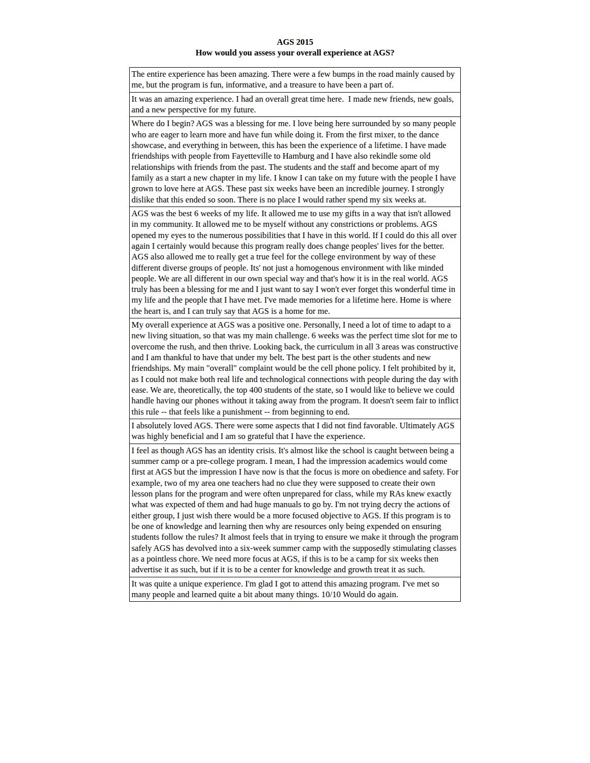AGS 2015 How would you assess your overall experience at AGS?
| The entire experience has been amazing. There were a few bumps in the road mainly caused by me, but the program is fun, informative, and a treasure to have been a part of. |
| It was an amazing experience. I had an overall great time here. I made new friends, new goals, and a new perspective for my future. |
| Where do I begin? AGS was a blessing for me. I love being here surrounded by so many people who are eager to learn more and have fun while doing it. From the first mixer, to the dance showcase, and everything in between, this has been the experience of a lifetime. I have made friendships with people from Fayetteville to Hamburg and I have also rekindle some old relationships with friends from the past. The students and the staff and become apart of my family as a start a new chapter in my life. I know I can take on my future with the people I have grown to love here at AGS. These past six weeks have been an incredible journey. I strongly dislike that this ended so soon. There is no place I would rather spend my six weeks at. |
| AGS was the best 6 weeks of my life. It allowed me to use my gifts in a way that isn't allowed in my community. It allowed me to be myself without any constrictions or problems. AGS opened my eyes to the numerous possibilities that I have in this world. If I could do this all over again I certainly would because this program really does change peoples' lives for the better. AGS also allowed me to really get a true feel for the college environment by way of these different diverse groups of people. Its' not just a homogenous environment with like minded people. We are all different in our own special way and that's how it is in the real world. AGS truly has been a blessing for me and I just want to say I won't ever forget this wonderful time in my life and the people that I have met. I've made memories for a lifetime here. Home is where the heart is, and I can truly say that AGS is a home for me. |
| My overall experience at AGS was a positive one. Personally, I need a lot of time to adapt to a new living situation, so that was my main challenge. 6 weeks was the perfect time slot for me to overcome the rush, and then thrive. Looking back, the curriculum in all 3 areas was constructive and I am thankful to have that under my belt. The best part is the other students and new friendships. My main "overall" complaint would be the cell phone policy. I felt prohibited by it, as I could not make both real life and technological connections with people during the day with ease. We are, theoretically, the top 400 students of the state, so I would like to believe we could handle having our phones without it taking away from the program. It doesn't seem fair to inflict this rule -- that feels like a punishment -- from beginning to end. |
| I absolutely loved AGS. There were some aspects that I did not find favorable. Ultimately AGS was highly beneficial and I am so grateful that I have the experience. |
| I feel as though AGS has an identity crisis. It's almost like the school is caught between being a summer camp or a pre-college program. I mean, I had the impression academics would come first at AGS but the impression I have now is that the focus is more on obedience and safety. For example, two of my area one teachers had no clue they were supposed to create their own lesson plans for the program and were often unprepared for class, while my RAs knew exactly what was expected of them and had huge manuals to go by. I'm not trying decry the actions of either group, I just wish there would be a more focused objective to AGS. If this program is to be one of knowledge and learning then why are resources only being expended on ensuring students follow the rules? It almost feels that in trying to ensure we make it through the program safely AGS has devolved into a six-week summer camp with the supposedly stimulating classes as a pointless chore. We need more focus at AGS, if this is to be a camp for six weeks then advertise it as such, but if it is to be a center for knowledge and growth treat it as such. |
| It was quite a unique experience. I'm glad I got to attend this amazing program. I've met so many people and learned quite a bit about many things. 10/10 Would do again. |